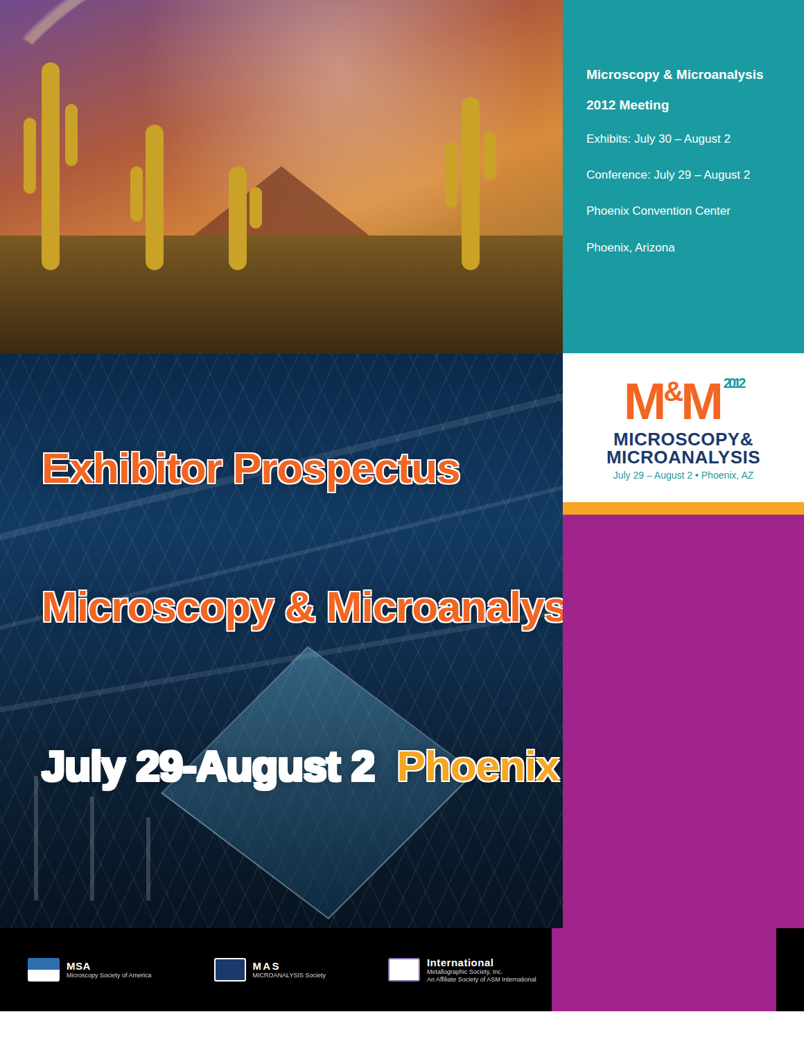Microscopy & Microanalysis 2012 Meeting
Exhibits: July 30 – August 2
Conference: July 29 – August 2
Phoenix Convention Center
Phoenix, Arizona
Exhibitor Prospectus
Microscopy & Microanalysis 2012
July 29-August 2 Phoenix Arizona
M&M2012
MICROSCOPY&
MICROANALYSIS
July 29 – August 2 • Phoenix, AZ
MSA Microscopy Society of America
M A S MICROANALYSIS Society
International Metallographic Society, Inc. An Affiliate Society of ASM International